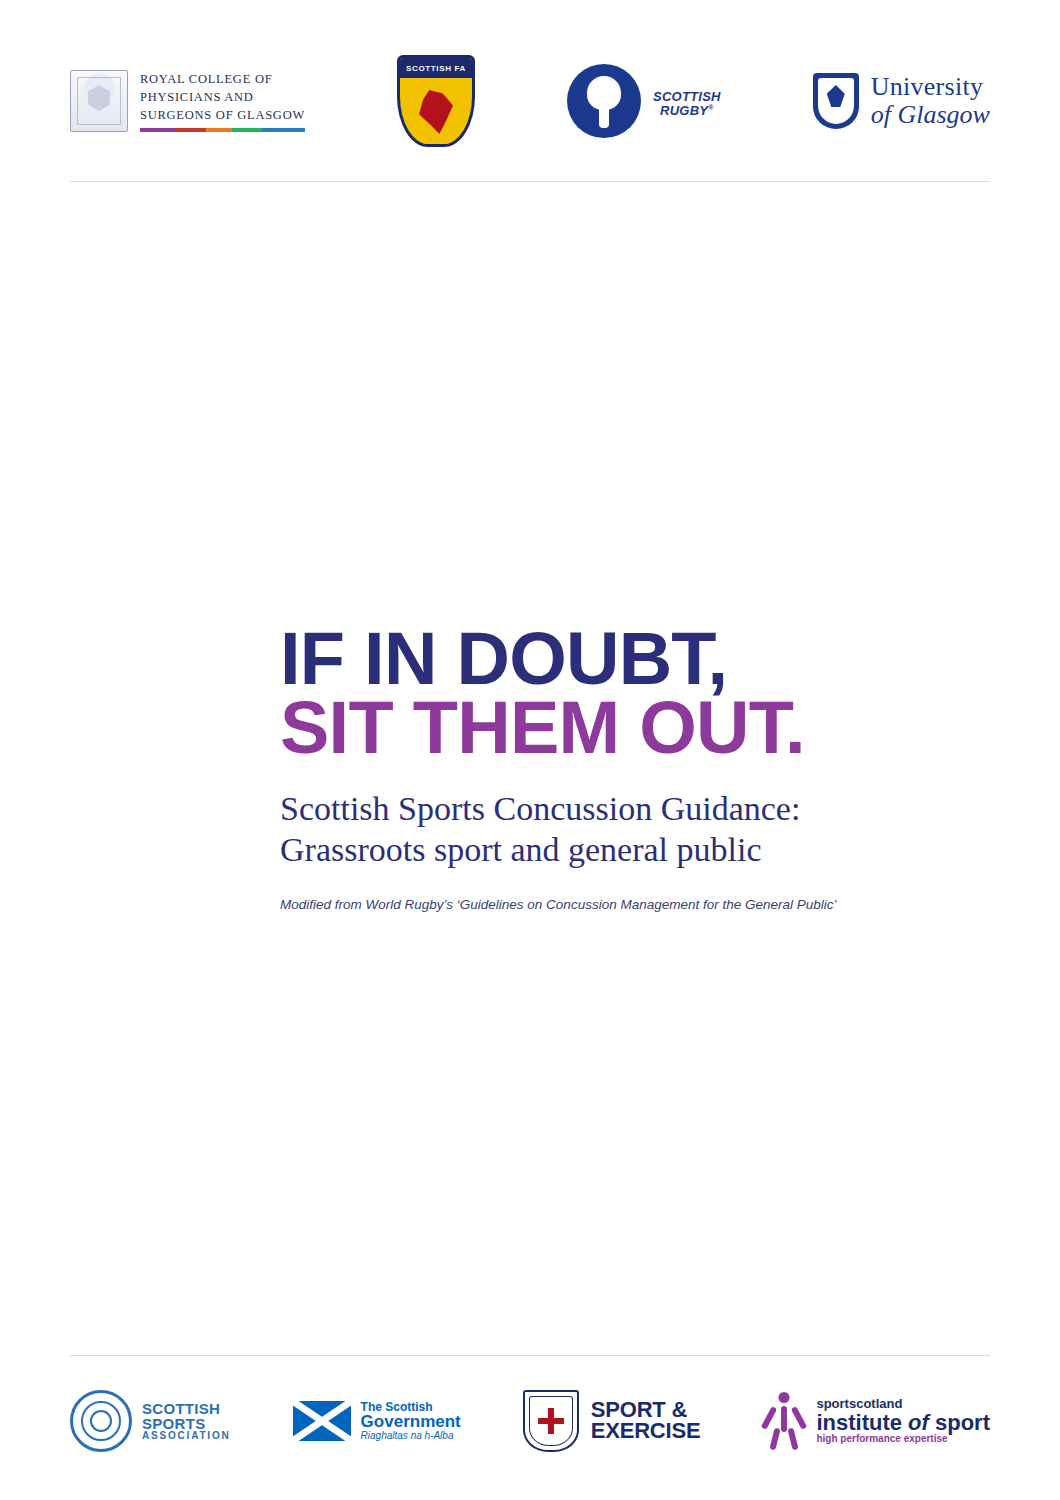Royal College of
Physicians and
Surgeons of Glasgow
SCOTTISH FA
SCOTTISH
RUGBY®
University of Glasgow
If in doubt, sit them out.
Scottish Sports Concussion Guidance:
Grassroots sport and general public
Modified from World Rugby’s ‘Guidelines on Concussion Management for the General Public’
Scottish
Sports Association
The Scottish
Government
Riaghaltas na h-Alba
Sport &
Exercise
sportscotland
institute of sport
high performance expertise